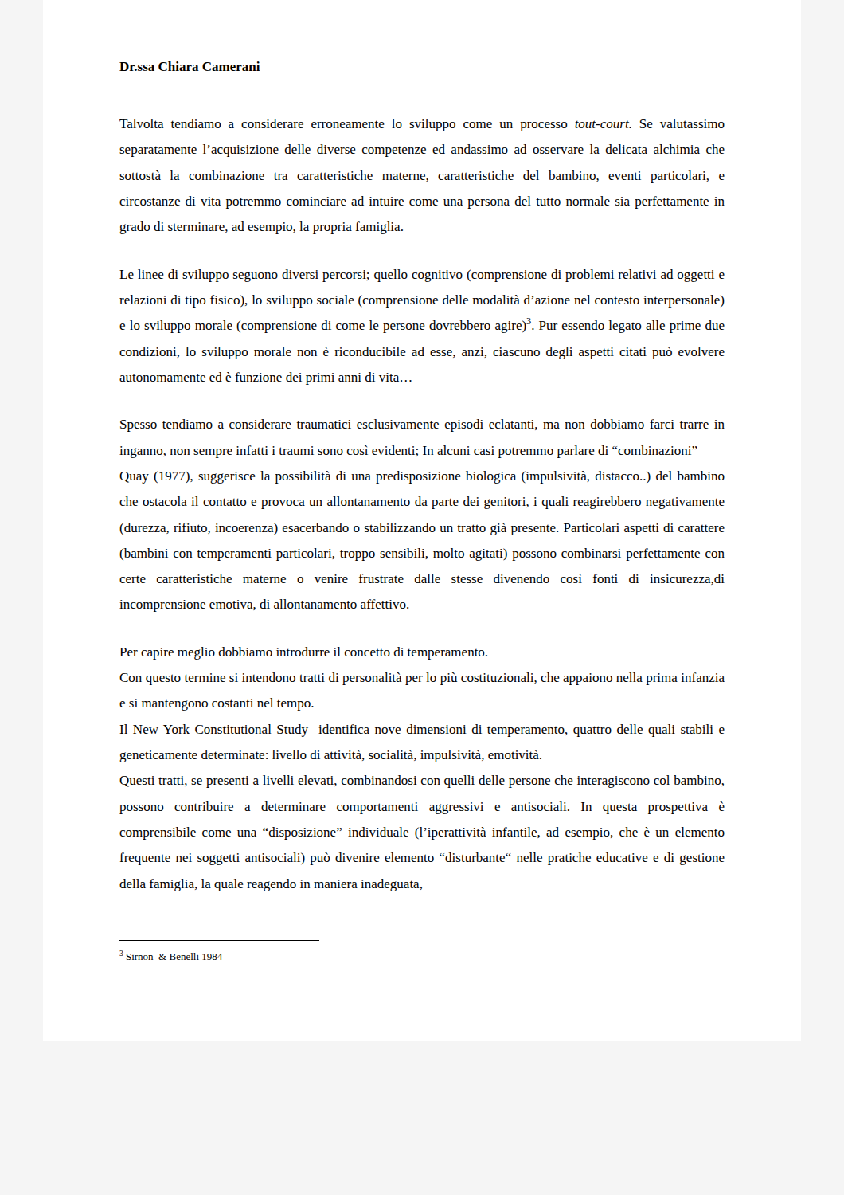Dr.ssa Chiara Camerani
Talvolta tendiamo a considerare erroneamente lo sviluppo come un processo tout-court. Se valutassimo separatamente l’acquisizione delle diverse competenze ed andassimo ad osservare la delicata alchimia che sottostà la combinazione tra caratteristiche materne, caratteristiche del bambino, eventi particolari, e circostanze di vita potremmo cominciare ad intuire come una persona del tutto normale sia perfettamente in grado di sterminare, ad esempio, la propria famiglia.
Le linee di sviluppo seguono diversi percorsi; quello cognitivo (comprensione di problemi relativi ad oggetti e relazioni di tipo fisico), lo sviluppo sociale (comprensione delle modalità d’azione nel contesto interpersonale) e lo sviluppo morale (comprensione di come le persone dovrebbero agire)3. Pur essendo legato alle prime due condizioni, lo sviluppo morale non è riconducibile ad esse, anzi, ciascuno degli aspetti citati può evolvere autonomamente ed è funzione dei primi anni di vita…
Spesso tendiamo a considerare traumatici esclusivamente episodi eclatanti, ma non dobbiamo farci trarre in inganno, non sempre infatti i traumi sono così evidenti; In alcuni casi potremmo parlare di “combinazioni”
Quay (1977), suggerisce la possibilità di una predisposizione biologica (impulsività, distacco..) del bambino che ostacola il contatto e provoca un allontanamento da parte dei genitori, i quali reagirebbero negativamente (durezza, rifiuto, incoerenza) esacerbando o stabilizzando un tratto già presente. Particolari aspetti di carattere (bambini con temperamenti particolari, troppo sensibili, molto agitati) possono combinarsi perfettamente con certe caratteristiche materne o venire frustrate dalle stesse divenendo così fonti di insicurezza,di incomprensione emotiva, di allontanamento affettivo.
Per capire meglio dobbiamo introdurre il concetto di temperamento.
Con questo termine si intendono tratti di personalità per lo più costituzionali, che appaiono nella prima infanzia e si mantengono costanti nel tempo.
Il New York Constitutional Study identifica nove dimensioni di temperamento, quattro delle quali stabili e geneticamente determinate: livello di attività, socialità, impulsività, emotività.
Questi tratti, se presenti a livelli elevati, combinandosi con quelli delle persone che interagiscono col bambino, possono contribuire a determinare comportamenti aggressivi e antisociali. In questa prospettiva è comprensibile come una “disposizione” individuale (l’iperattività infantile, ad esempio, che è un elemento frequente nei soggetti antisociali) può divenire elemento “disturbante“ nelle pratiche educative e di gestione della famiglia, la quale reagendo in maniera inadeguata,
3 Sirnon & Benelli 1984